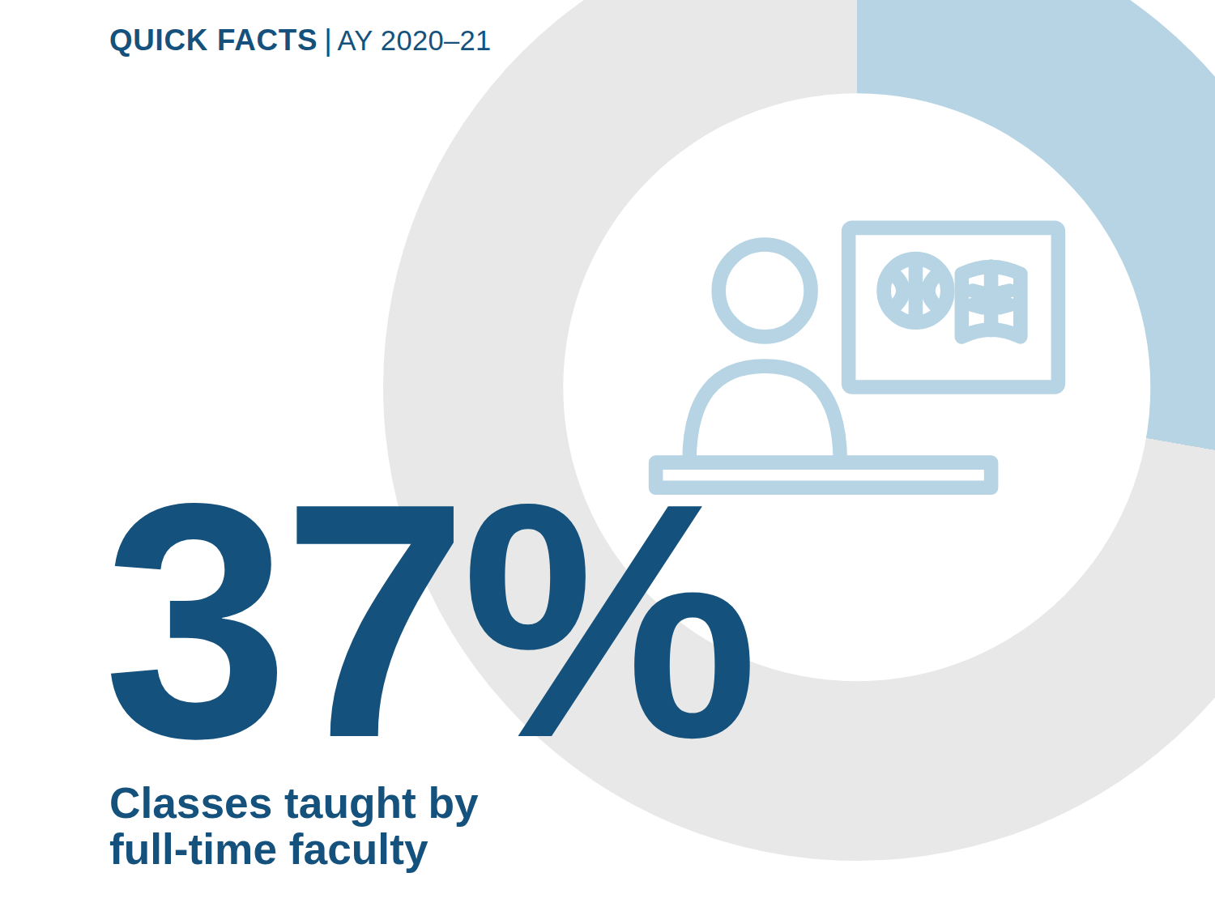QUICK FACTS|AY 2020–21
37%
Classes taught by
full-time faculty